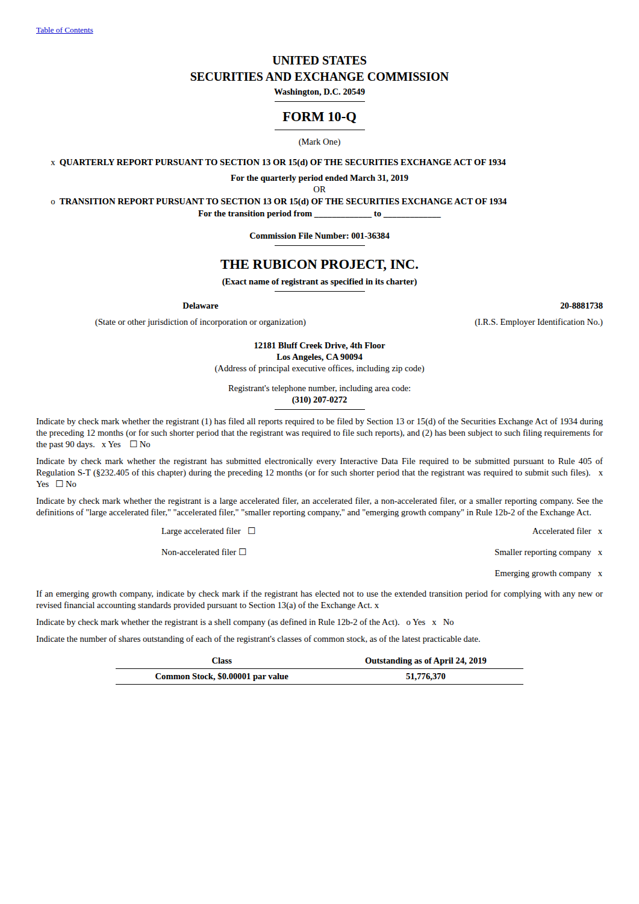Table of Contents
UNITED STATES
SECURITIES AND EXCHANGE COMMISSION
Washington, D.C. 20549
FORM 10-Q
(Mark One)
| x | QUARTERLY REPORT PURSUANT TO SECTION 13 OR 15(d) OF THE SECURITIES EXCHANGE ACT OF 1934 |
For the quarterly period ended March 31, 2019
OR
| o | TRANSITION REPORT PURSUANT TO SECTION 13 OR 15(d) OF THE SECURITIES EXCHANGE ACT OF 1934 |
For the transition period from _____________ to _____________
Commission File Number: 001-36384
THE RUBICON PROJECT, INC.
(Exact name of registrant as specified in its charter)
| Delaware | 20-8881738 |
| (State or other jurisdiction of incorporation or organization) | (I.R.S. Employer Identification No.) |
12181 Bluff Creek Drive, 4th Floor
Los Angeles, CA 90094
(Address of principal executive offices, including zip code)
Registrant's telephone number, including area code:
(310) 207-0272
Indicate by check mark whether the registrant (1) has filed all reports required to be filed by Section 13 or 15(d) of the Securities Exchange Act of 1934 during the preceding 12 months (or for such shorter period that the registrant was required to file such reports), and (2) has been subject to such filing requirements for the past 90 days. x Yes ☐ No
Indicate by check mark whether the registrant has submitted electronically every Interactive Data File required to be submitted pursuant to Rule 405 of Regulation S-T (§232.405 of this chapter) during the preceding 12 months (or for such shorter period that the registrant was required to submit such files). x Yes ☐ No
Indicate by check mark whether the registrant is a large accelerated filer, an accelerated filer, a non-accelerated filer, or a smaller reporting company. See the definitions of "large accelerated filer," "accelerated filer," "smaller reporting company," and "emerging growth company" in Rule 12b-2 of the Exchange Act.
| | Large accelerated filer ☐ | Accelerated filer x |
| | Non-accelerated filer ☐ | Smaller reporting company x |
| | | Emerging growth company x |
If an emerging growth company, indicate by check mark if the registrant has elected not to use the extended transition period for complying with any new or revised financial accounting standards provided pursuant to Section 13(a) of the Exchange Act. x
Indicate by check mark whether the registrant is a shell company (as defined in Rule 12b-2 of the Act). o Yes x No
Indicate the number of shares outstanding of each of the registrant's classes of common stock, as of the latest practicable date.
| Class | Outstanding as of April 24, 2019 |
| --- | --- |
| Common Stock, $0.00001 par value | 51,776,370 |